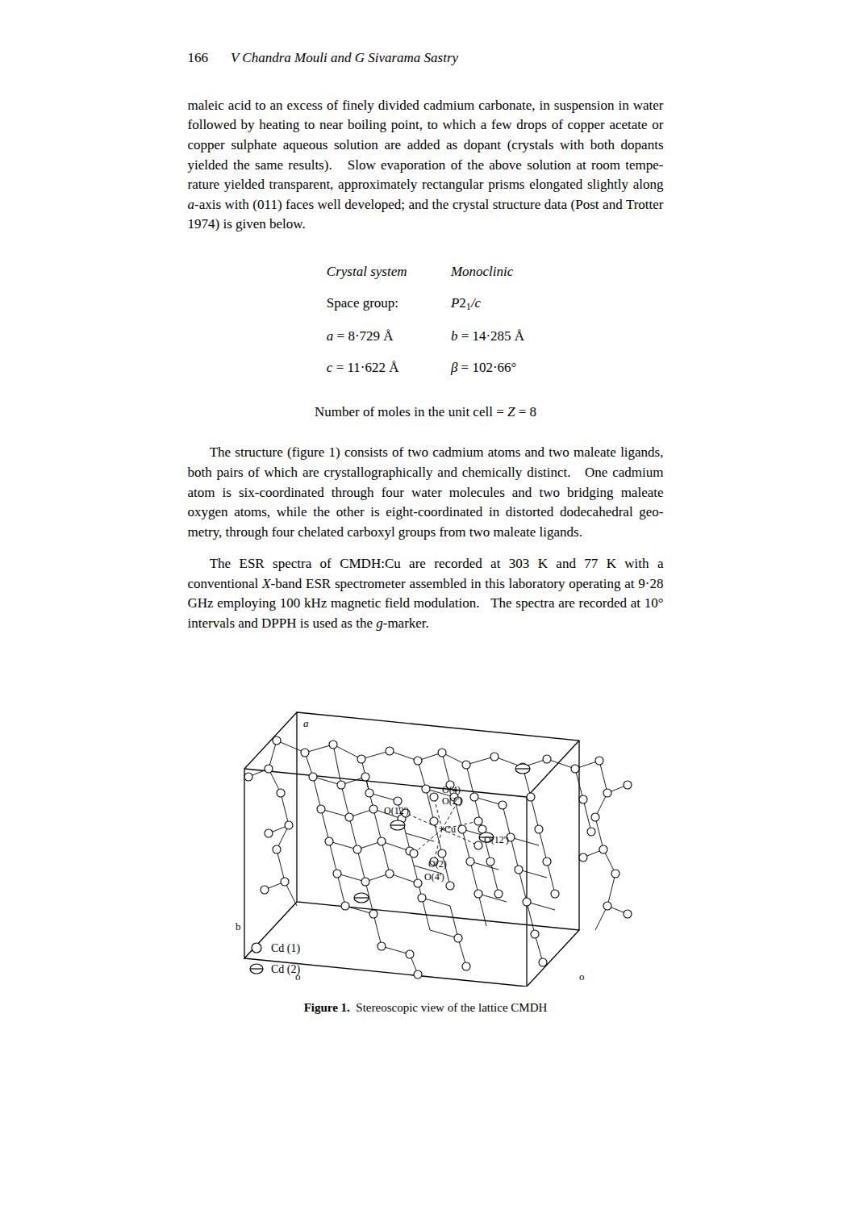166 V Chandra Mouli and G Sivarama Sastry
maleic acid to an excess of finely divided cadmium carbonate, in suspension in water followed by heating to near boiling point, to which a few drops of copper acetate or copper sulphate aqueous solution are added as dopant (crystals with both dopants yielded the same results). Slow evaporation of the above solution at room tempe- rature yielded transparent, approximately rectangular prisms elongated slightly along a-axis with (011) faces well developed; and the crystal structure data (Post and Trotter 1974) is given below.
| Crystal system | Monoclinic |
| Space group: | P 2 1 /c |
| a = 8·729 Å | b = 14·285 Å |
| c = 11·622 Å | β = 102·66° |
Number of moles in the unit cell = Z = 8
The structure (figure 1) consists of two cadmium atoms and two maleate ligands, both pairs of which are crystallographically and chemically distinct. One cadmium atom is six-coordinated through four water molecules and two bridging maleate oxygen atoms, while the other is eight-coordinated in distorted dodecahedral geo- metry, through four chelated carboxyl groups from two maleate ligands.
The ESR spectra of CMDH:Cu are recorded at 303 K and 77 K with a conventional X-band ESR spectrometer assembled in this laboratory operating at 9·28 GHz employing 100 kHz magnetic field modulation. The spectra are recorded at 10° intervals and DPPH is used as the g-marker.
a b o o Cu O(4) O(2') O(12') O(12') O(2) O(4') Cd (1) Cd (2)
Figure 1. Stereoscopic view of the lattice CMDH